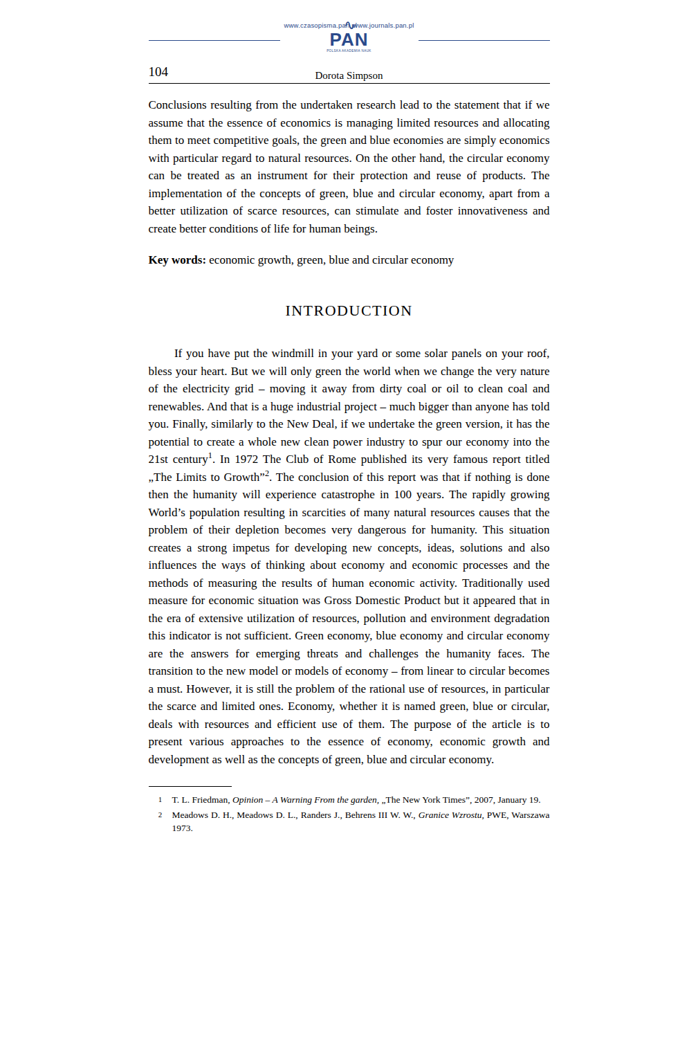www.czasopisma.pan.pl
∿
PAN
POLSKA AKADEMIA NAUK
www.journals.pan.pl
104
Dorota Simpson
Conclusions resulting from the undertaken research lead to the statement that if we assume that the essence of economics is managing limited resources and allocating them to meet competitive goals, the green and blue economies are simply economics with particular regard to natural resources. On the other hand, the circular economy can be treated as an instrument for their protection and reuse of products. The implementation of the concepts of green, blue and circular economy, apart from a better utilization of scarce resources, can stimulate and foster innovativeness and create better conditions of life for human beings.
Key words: economic growth, green, blue and circular economy
INTRODUCTION
If you have put the windmill in your yard or some solar panels on your roof, bless your heart. But we will only green the world when we change the very nature of the electricity grid – moving it away from dirty coal or oil to clean coal and renewables. And that is a huge industrial project – much bigger than anyone has told you. Finally, similarly to the New Deal, if we undertake the green version, it has the potential to create a whole new clean power industry to spur our economy into the 21st century1. In 1972 The Club of Rome published its very famous report titled „The Limits to Growth”2. The conclusion of this report was that if nothing is done then the humanity will experience catastrophe in 100 years. The rapidly growing World’s population resulting in scarcities of many natural resources causes that the problem of their depletion becomes very dangerous for humanity. This situation creates a strong impetus for developing new concepts, ideas, solutions and also influences the ways of thinking about economy and economic processes and the methods of measuring the results of human economic activity. Traditionally used measure for economic situation was Gross Domestic Product but it appeared that in the era of extensive utilization of resources, pollution and environment degradation this indicator is not sufficient. Green economy, blue economy and circular economy are the answers for emerging threats and challenges the humanity faces. The transition to the new model or models of economy – from linear to circular becomes a must. However, it is still the problem of the rational use of resources, in particular the scarce and limited ones. Economy, whether it is named green, blue or circular, deals with resources and efficient use of them. The purpose of the article is to present various approaches to the essence of economy, economic growth and development as well as the concepts of green, blue and circular economy.
1
T. L. Friedman, Opinion – A Warning From the garden, „The New York Times”, 2007, January 19.
2
Meadows D. H., Meadows D. L., Randers J., Behrens III W. W., Granice Wzrostu, PWE, Warszawa 1973.